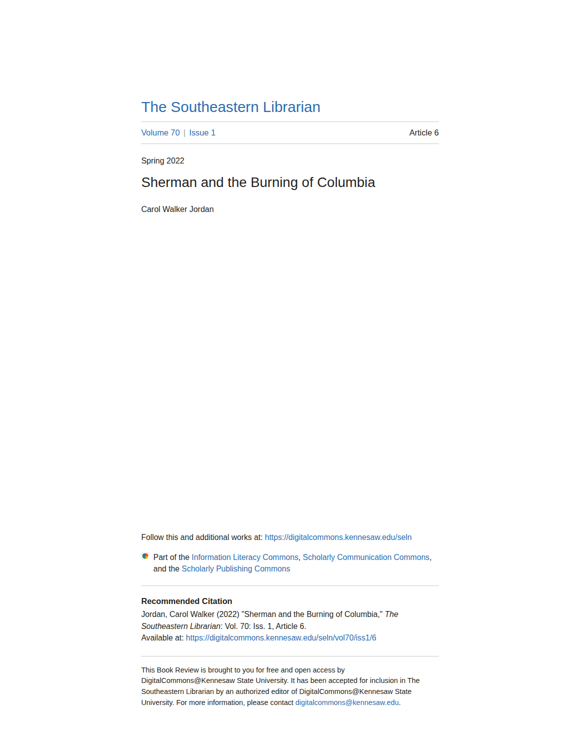The Southeastern Librarian
Volume 70|Issue 1
Article 6
Spring 2022
Sherman and the Burning of Columbia
Carol Walker Jordan
Follow this and additional works at: https://digitalcommons.kennesaw.edu/seln
Part of the Information Literacy Commons, Scholarly Communication Commons, and the Scholarly Publishing Commons
Recommended Citation
Jordan, Carol Walker (2022) "Sherman and the Burning of Columbia," The Southeastern Librarian: Vol. 70: Iss. 1, Article 6.
Available at: https://digitalcommons.kennesaw.edu/seln/vol70/iss1/6
This Book Review is brought to you for free and open access by DigitalCommons@Kennesaw State University. It has been accepted for inclusion in The Southeastern Librarian by an authorized editor of DigitalCommons@Kennesaw State University. For more information, please contact digitalcommons@kennesaw.edu.